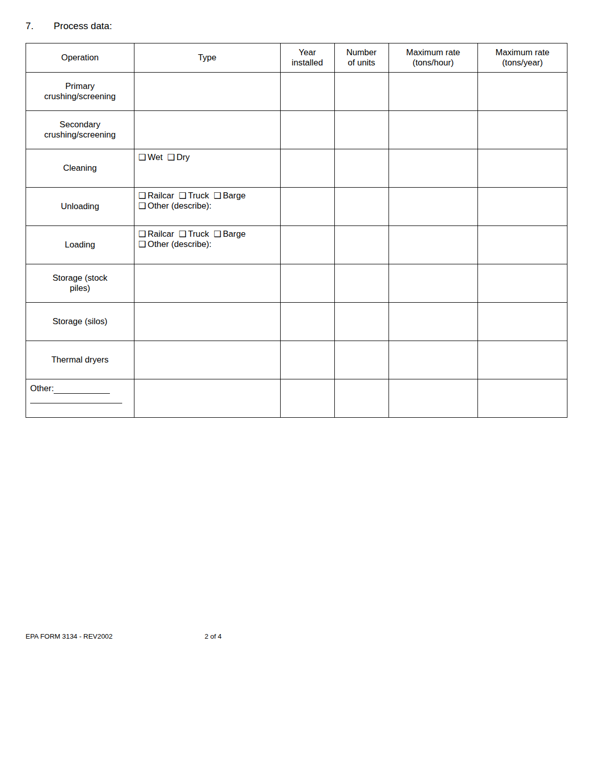7. Process data:
| Operation | Type | Year installed | Number of units | Maximum rate (tons/hour) | Maximum rate (tons/year) |
| --- | --- | --- | --- | --- | --- |
| Primary crushing/screening | | | | | |
| Secondary crushing/screening | | | | | |
| Cleaning | ❑ Wet ❑ Dry | | | | |
| Unloading | ❑ Railcar ❑ Truck ❑ Barge ❑ Other (describe): | | | | |
| Loading | ❑ Railcar ❑ Truck ❑ Barge ❑ Other (describe): | | | | |
| Storage (stock piles) | | | | | |
| Storage (silos) | | | | | |
| Thermal dryers | | | | | |
| Other: | | | | | |
EPA FORM 3134 - REV2002
2 of 4